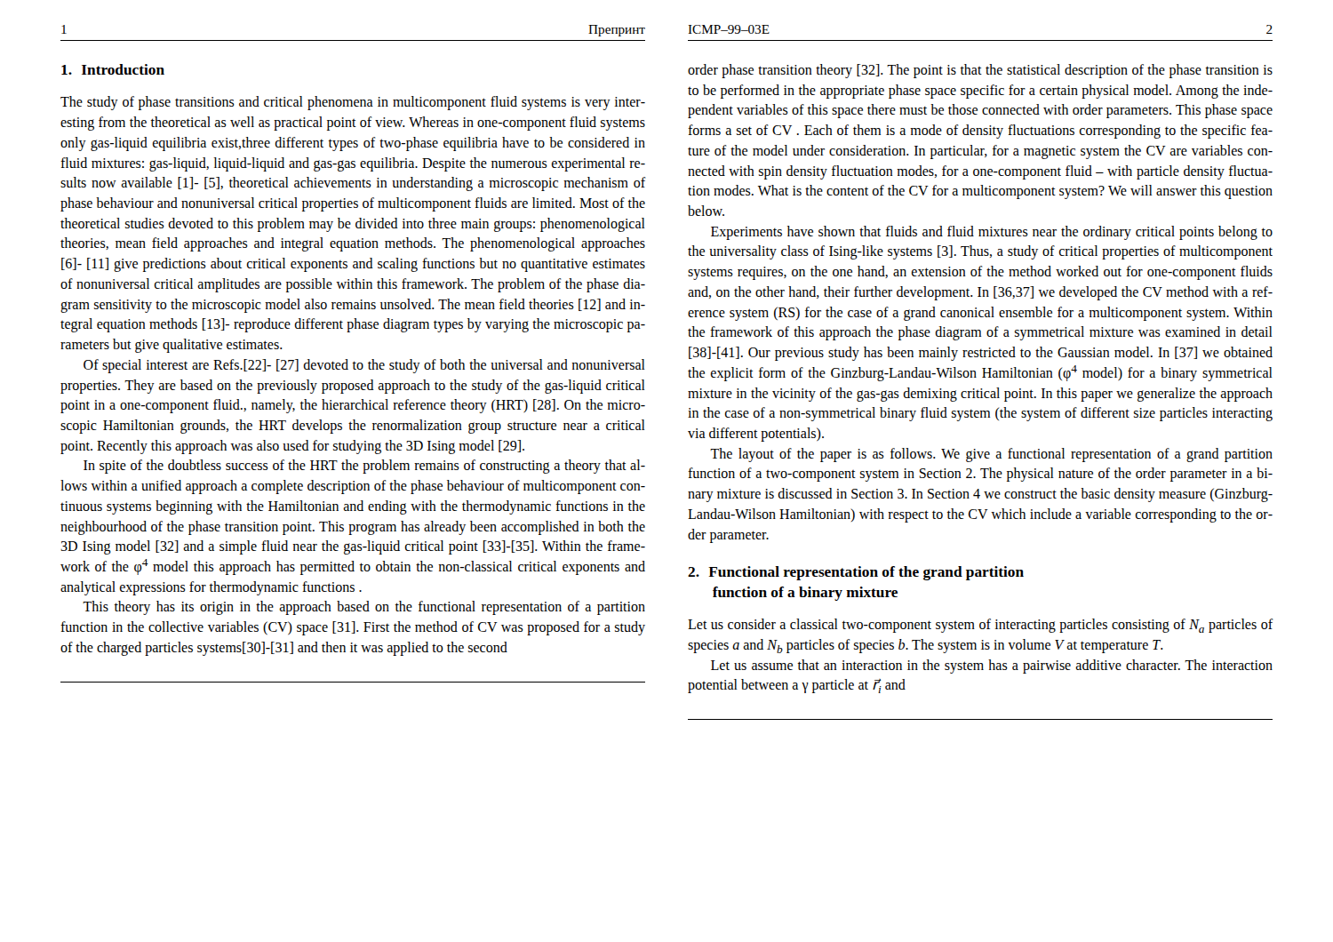1 Препринт
1. Introduction
The study of phase transitions and critical phenomena in multicomponent fluid systems is very interesting from the theoretical as well as practical point of view. Whereas in one-component fluid systems only gas-liquid equilibria exist,three different types of two-phase equilibria have to be considered in fluid mixtures: gas-liquid, liquid-liquid and gas-gas equilibria. Despite the numerous experimental results now available [1]- [5], theoretical achievements in understanding a microscopic mechanism of phase behaviour and nonuniversal critical properties of multicomponent fluids are limited. Most of the theoretical studies devoted to this problem may be divided into three main groups: phenomenological theories, mean field approaches and integral equation methods. The phenomenological approaches [6]- [11] give predictions about critical exponents and scaling functions but no quantitative estimates of nonuniversal critical amplitudes are possible within this framework. The problem of the phase diagram sensitivity to the microscopic model also remains unsolved. The mean field theories [12] and integral equation methods [13]- reproduce different phase diagram types by varying the microscopic parameters but give qualitative estimates.
Of special interest are Refs.[22]- [27] devoted to the study of both the universal and nonuniversal properties. They are based on the previously proposed approach to the study of the gas-liquid critical point in a one-component fluid., namely, the hierarchical reference theory (HRT) [28]. On the microscopic Hamiltonian grounds, the HRT develops the renormalization group structure near a critical point. Recently this approach was also used for studying the 3D Ising model [29].
In spite of the doubtless success of the HRT the problem remains of constructing a theory that allows within a unified approach a complete description of the phase behaviour of multicomponent continuous systems beginning with the Hamiltonian and ending with the thermodynamic functions in the neighbourhood of the phase transition point. This program has already been accomplished in both the 3D Ising model [32] and a simple fluid near the gas-liquid critical point [33]-[35]. Within the framework of the φ4 model this approach has permitted to obtain the non-classical critical exponents and analytical expressions for thermodynamic functions .
This theory has its origin in the approach based on the functional representation of a partition function in the collective variables (CV) space [31]. First the method of CV was proposed for a study of the charged particles systems[30]-[31] and then it was applied to the second
ICMP–99–03E 2
order phase transition theory [32]. The point is that the statistical description of the phase transition is to be performed in the appropriate phase space specific for a certain physical model. Among the independent variables of this space there must be those connected with order parameters. This phase space forms a set of CV . Each of them is a mode of density fluctuations corresponding to the specific feature of the model under consideration. In particular, for a magnetic system the CV are variables connected with spin density fluctuation modes, for a one-component fluid – with particle density fluctuation modes. What is the content of the CV for a multicomponent system? We will answer this question below.
Experiments have shown that fluids and fluid mixtures near the ordinary critical points belong to the universality class of Ising-like systems [3]. Thus, a study of critical properties of multicomponent systems requires, on the one hand, an extension of the method worked out for one-component fluids and, on the other hand, their further development. In [36,37] we developed the CV method with a reference system (RS) for the case of a grand canonical ensemble for a multicomponent system. Within the framework of this approach the phase diagram of a symmetrical mixture was examined in detail [38]-[41]. Our previous study has been mainly restricted to the Gaussian model. In [37] we obtained the explicit form of the Ginzburg-Landau-Wilson Hamiltonian (φ4 model) for a binary symmetrical mixture in the vicinity of the gas-gas demixing critical point. In this paper we generalize the approach in the case of a non-symmetrical binary fluid system (the system of different size particles interacting via different potentials).
The layout of the paper is as follows. We give a functional representation of a grand partition function of a two-component system in Section 2. The physical nature of the order parameter in a binary mixture is discussed in Section 3. In Section 4 we construct the basic density measure (Ginzburg-Landau-Wilson Hamiltonian) with respect to the CV which include a variable corresponding to the order parameter.
2. Functional representation of the grand partition
function of a binary mixture
Let us consider a classical two-component system of interacting particles consisting of Na particles of species a and Nb particles of species b. The system is in volume V at temperature T.
Let us assume that an interaction in the system has a pairwise additive character. The interaction potential between a γ particle at r⃗i and